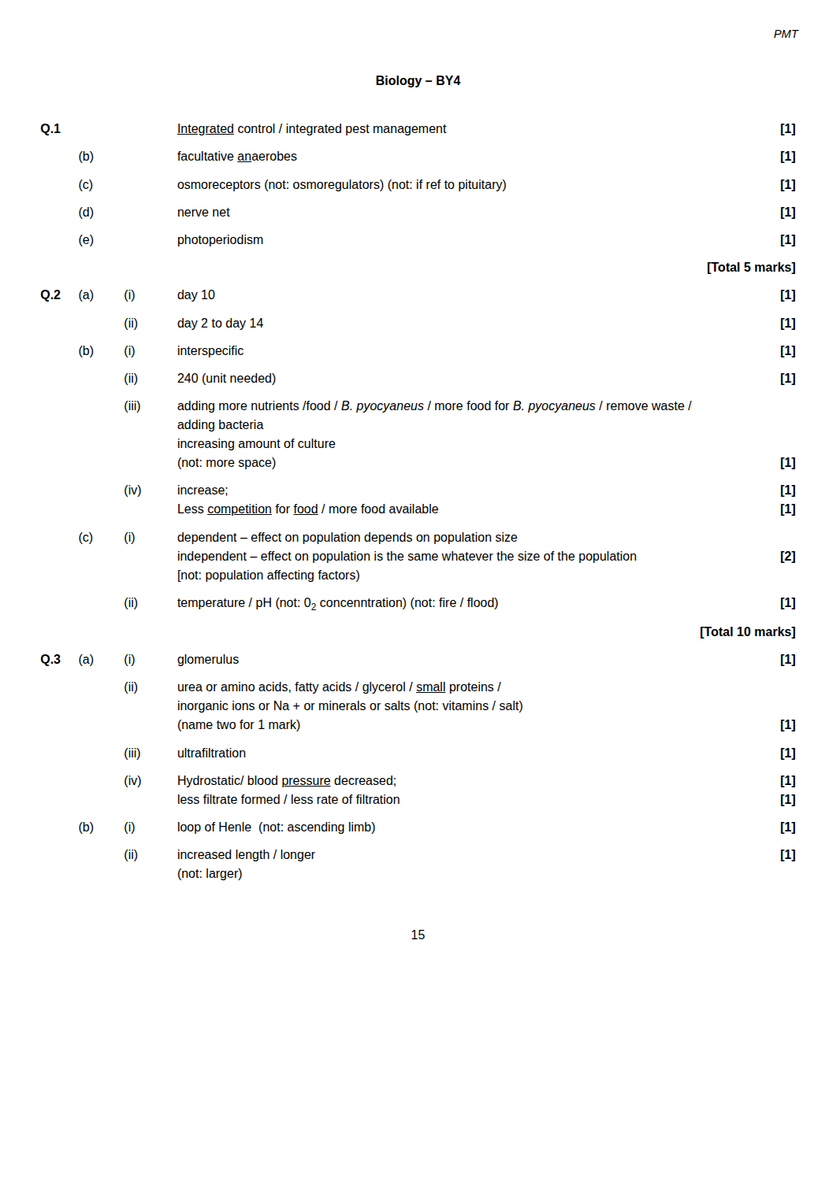PMT
Biology – BY4
| Q.1 | | | Integrated control / integrated pest management | [1] |
| | (b) | | facultative an aerobes | [1] |
| | (c) | | osmoreceptors (not: osmoregulators) (not: if ref to pituitary) | [1] |
| | (d) | | nerve net | [1] |
| | (e) | | photoperiodism | [1] |
| [Total 5 marks] |
| Q.2 | (a) | (i) | day 10 | [1] |
| | | (ii) | day 2 to day 14 | [1] |
| | (b) | (i) | interspecific | [1] |
| | | (ii) | 240 (unit needed) | [1] |
| | | (iii) | adding more nutrients /food / B. pyocyaneus / more food for B. pyocyaneus / remove waste / adding bacteria increasing amount of culture (not: more space) | [1] |
| | | (iv) | increase; Less competition for food / more food available | [1] [1] |
| | (c) | (i) | dependent – effect on population depends on population size independent – effect on population is the same whatever the size of the population [not: population affecting factors) | [2] |
| | | (ii) | temperature / pH (not: 0 2 concenntration) (not: fire / flood) | [1] |
| [Total 10 marks] |
| Q.3 | (a) | (i) | glomerulus | [1] |
| | | (ii) | urea or amino acids, fatty acids / glycerol / small proteins / inorganic ions or Na + or minerals or salts (not: vitamins / salt) (name two for 1 mark) | [1] |
| | | (iii) | ultrafiltration | [1] |
| | | (iv) | Hydrostatic/ blood pressure decreased; less filtrate formed / less rate of filtration | [1] [1] |
| | (b) | (i) | loop of Henle (not: ascending limb) | [1] |
| | | (ii) | increased length / longer (not: larger) | [1] |
15